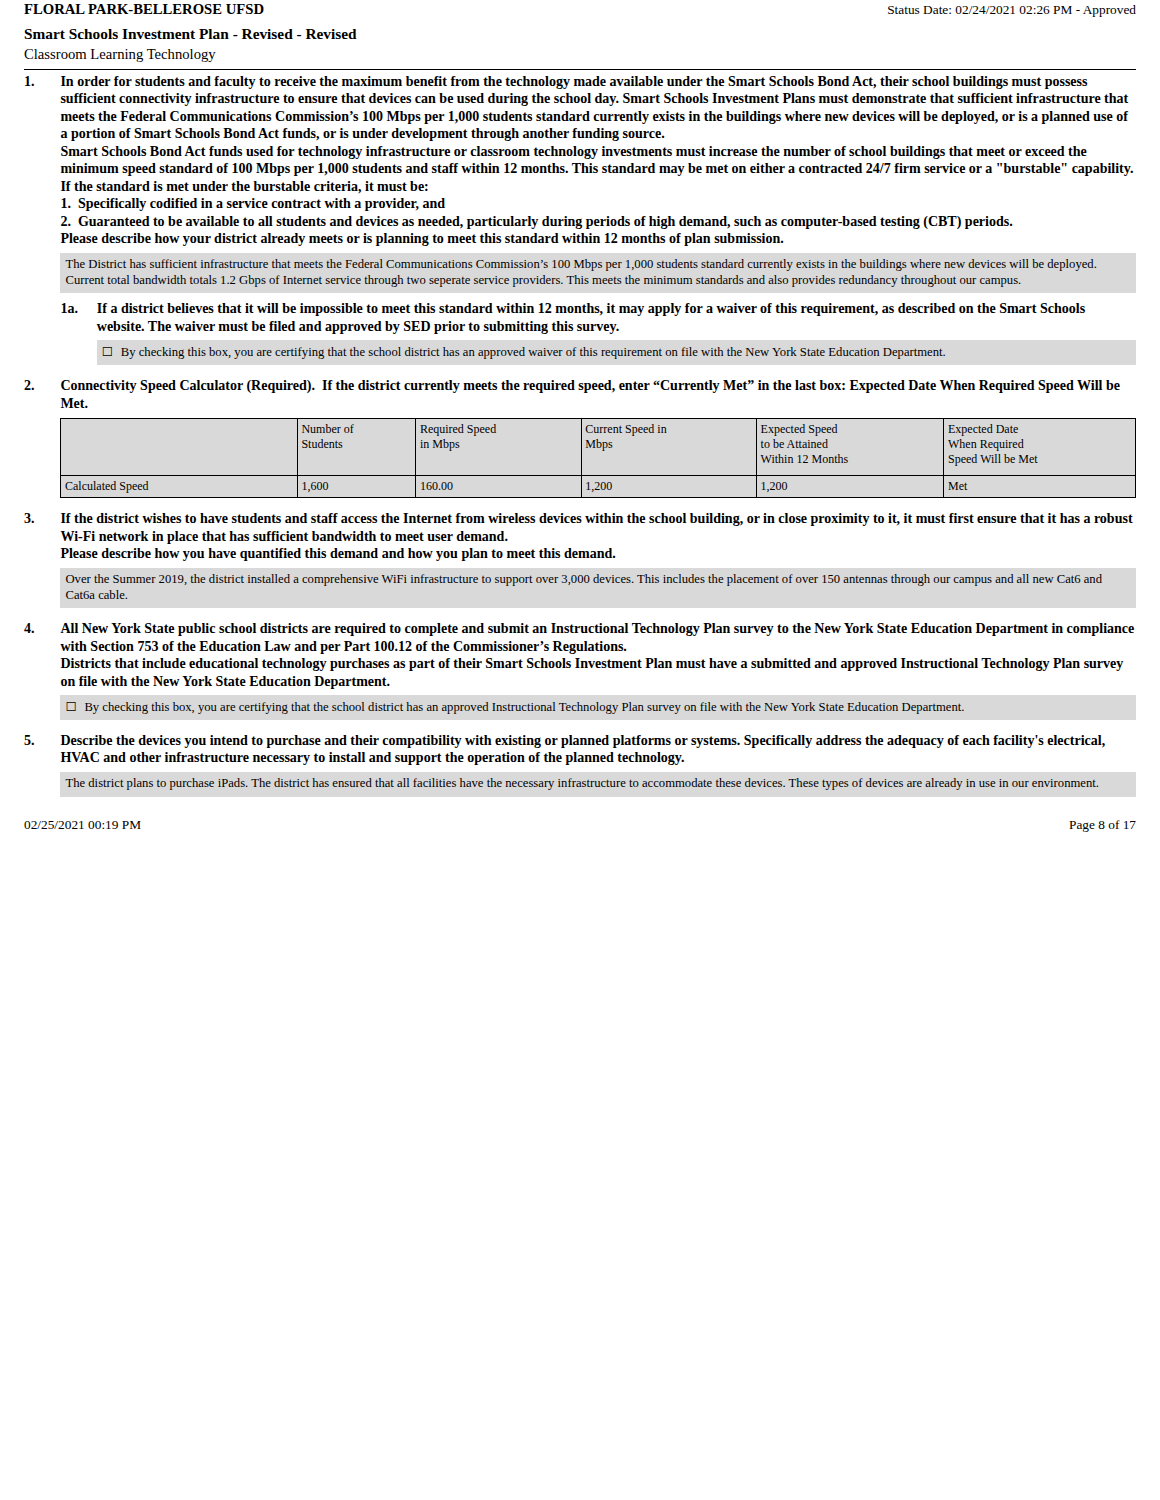FLORAL PARK-BELLEROSE UFSD
Status Date: 02/24/2021 02:26 PM - Approved
Smart Schools Investment Plan - Revised - Revised
Classroom Learning Technology
1.
In order for students and faculty to receive the maximum benefit from the technology made available under the Smart Schools Bond Act, their school buildings must possess sufficient connectivity infrastructure to ensure that devices can be used during the school day. Smart Schools Investment Plans must demonstrate that sufficient infrastructure that meets the Federal Communications Commission’s 100 Mbps per 1,000 students standard currently exists in the buildings where new devices will be deployed, or is a planned use of a portion of Smart Schools Bond Act funds, or is under development through another funding source.
Smart Schools Bond Act funds used for technology infrastructure or classroom technology investments must increase the number of school buildings that meet or exceed the minimum speed standard of 100 Mbps per 1,000 students and staff within 12 months. This standard may be met on either a contracted 24/7 firm service or a "burstable" capability. If the standard is met under the burstable criteria, it must be:
1. Specifically codified in a service contract with a provider, and
2. Guaranteed to be available to all students and devices as needed, particularly during periods of high demand, such as computer-based testing (CBT) periods.
Please describe how your district already meets or is planning to meet this standard within 12 months of plan submission.
The District has sufficient infrastructure that meets the Federal Communications Commission’s 100 Mbps per 1,000 students standard currently exists in the buildings where new devices will be deployed. Current total bandwidth totals 1.2 Gbps of Internet service through two seperate service providers. This meets the minimum standards and also provides redundancy throughout our campus.
1a.
If a district believes that it will be impossible to meet this standard within 12 months, it may apply for a waiver of this requirement, as described on the Smart Schools website. The waiver must be filed and approved by SED prior to submitting this survey.
☐ By checking this box, you are certifying that the school district has an approved waiver of this requirement on file with the New York State Education Department.
2.
Connectivity Speed Calculator (Required). If the district currently meets the required speed, enter “Currently Met” in the last box: Expected Date When Required Speed Will be Met.
| | Number of Students | Required Speed in Mbps | Current Speed in Mbps | Expected Speed to be Attained Within 12 Months | Expected Date When Required Speed Will be Met |
| --- | --- | --- | --- | --- | --- |
| Calculated Speed | 1,600 | 160.00 | 1,200 | 1,200 | Met |
3.
If the district wishes to have students and staff access the Internet from wireless devices within the school building, or in close proximity to it, it must first ensure that it has a robust Wi-Fi network in place that has sufficient bandwidth to meet user demand.
Please describe how you have quantified this demand and how you plan to meet this demand.
Over the Summer 2019, the district installed a comprehensive WiFi infrastructure to support over 3,000 devices. This includes the placement of over 150 antennas through our campus and all new Cat6 and Cat6a cable.
4.
All New York State public school districts are required to complete and submit an Instructional Technology Plan survey to the New York State Education Department in compliance with Section 753 of the Education Law and per Part 100.12 of the Commissioner’s Regulations.
Districts that include educational technology purchases as part of their Smart Schools Investment Plan must have a submitted and approved Instructional Technology Plan survey on file with the New York State Education Department.
☐ By checking this box, you are certifying that the school district has an approved Instructional Technology Plan survey on file with the New York State Education Department.
5.
Describe the devices you intend to purchase and their compatibility with existing or planned platforms or systems. Specifically address the adequacy of each facility's electrical, HVAC and other infrastructure necessary to install and support the operation of the planned technology.
The district plans to purchase iPads. The district has ensured that all facilities have the necessary infrastructure to accommodate these devices. These types of devices are already in use in our environment.
02/25/2021 00:19 PM
Page 8 of 17